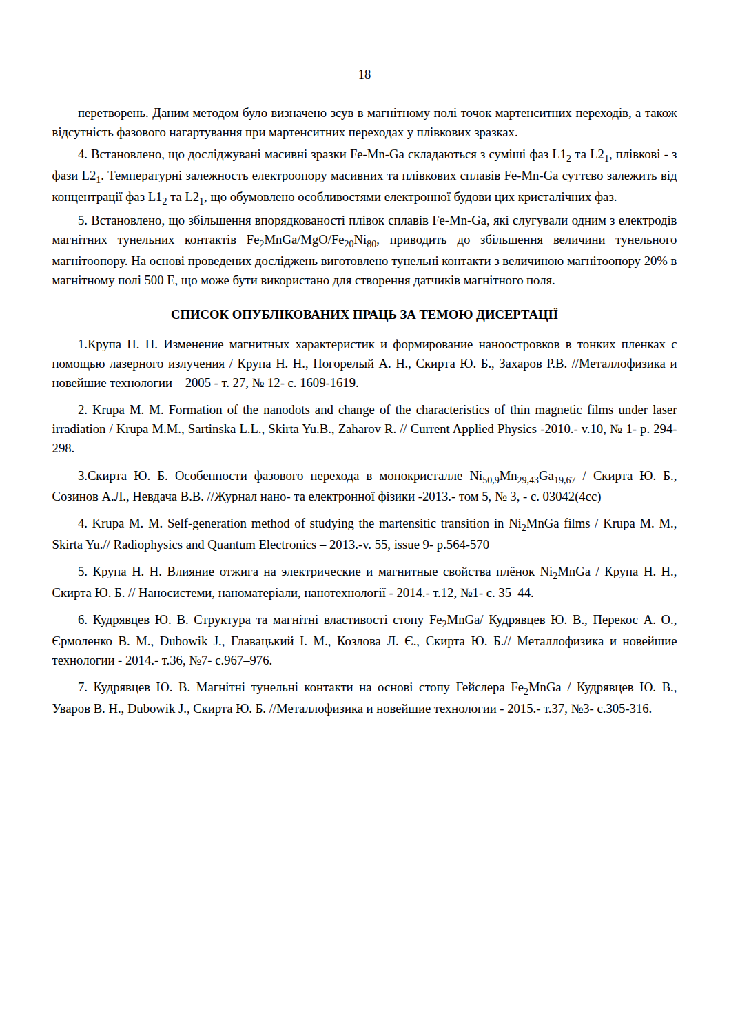18
перетворень. Даним методом було визначено зсув в магнітному полі точок мартенситних переходів, а також відсутність фазового нагартування при мартенситних переходах у плівкових зразках.
4. Встановлено, що досліджувані масивні зразки Fe-Mn-Ga складаються з суміші фаз L12 та L21, плівкові - з фази L21. Температурні залежность електроопору масивних та плівкових сплавів Fe-Mn-Ga суттєво залежить від концентрації фаз L12 та L21, що обумовлено особливостями електронної будови цих кристалічних фаз.
5. Встановлено, що збільшення впорядкованості плівок сплавів Fe-Mn-Ga, які слугували одним з електродів магнітних тунельних контактів Fe2MnGa/MgO/Fe20Ni80, приводить до збільшення величини тунельного магнітоопору. На основі проведених досліджень виготовлено тунельні контакти з величиною магнітоопору 20% в магнітному полі 500 Е, що може бути використано для створення датчиків магнітного поля.
Список опублікованих праць за темою дисертації
1.Крупа Н. Н. Изменение магнитных характеристик и формирование наноостровков в тонких пленках с помощью лазерного излучения / Крупа Н. Н., Погорелый А. Н., Скирта Ю. Б., Захаров Р.В. //Металлофизика и новейшие технологии – 2005 - т. 27, № 12- с. 1609-1619.
2. Krupa M. M. Formation of the nanodots and change of the characteristics of thin magnetic films under laser irradiation / Krupa M.M., Sartinska L.L., Skirta Yu.B., Zaharov R. // Current Applied Physics -2010.- v.10, № 1- p. 294-298.
3.Скирта Ю. Б. Особенности фазового перехода в монокристалле Ni50,9Mn29,43Ga19,67 / Скирта Ю. Б., Созинов А.Л., Невдача В.В. //Журнал нано- та електронної фізики -2013.- том 5, № 3, - с. 03042(4сс)
4. Krupa M. M. Self-generation method of studying the martensitic transition in Ni2MnGa films / Krupa M. M., Skirta Yu.// Radiophysics and Quantum Electronics – 2013.-v. 55, issue 9- p.564-570
5. Крупа Н. Н. Влияние отжига на электрические и магнитные свойства плёнок Ni2MnGa / Крупа Н. Н., Скирта Ю. Б. // Наносистеми, наноматеріали, нанотехнології - 2014.- т.12, №1- с. 35–44.
6. Кудрявцев Ю. В. Структура та магнітні властивості стопу Fe2MnGa/ Кудрявцев Ю. В., Перекос А. О., Єрмоленко В. М., Dubowik J., Главацький І. М., Козлова Л. Є., Скирта Ю. Б.// Металлофизика и новейшие технологии - 2014.- т.36, №7- с.967–976.
7. Кудрявцев Ю. В. Магнітні тунельні контакти на основі стопу Гейслера Fe2MnGa / Кудрявцев Ю. В., Уваров В. Н., Dubowik J., Скирта Ю. Б. //Металлофизика и новейшие технологии - 2015.- т.37, №3- с.305-316.